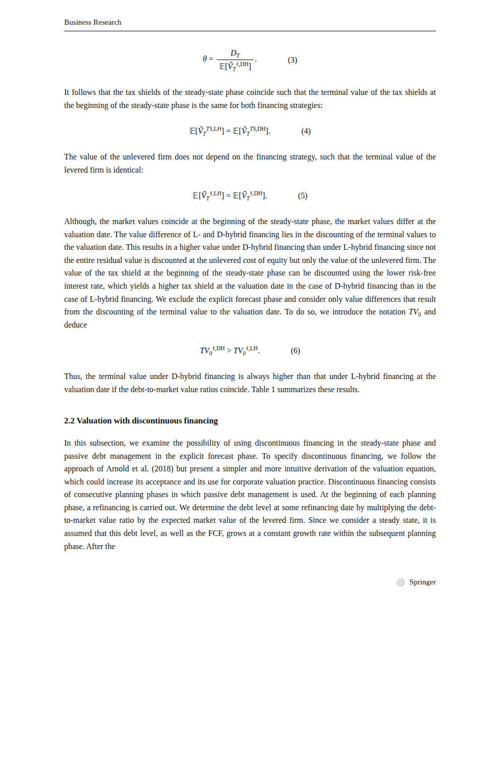Business Research
θ = DT 𝔼[ṼTℓ,DH] .
(3)
It follows that the tax shields of the steady-state phase coincide such that the terminal value of the tax shields at the beginning of the steady-state phase is the same for both financing strategies:
𝔼[ṼTTS,LH] = 𝔼[ṼTTS,DH].
(4)
The value of the unlevered firm does not depend on the financing strategy, such that the terminal value of the levered firm is identical:
𝔼[ṼTℓ,LH] = 𝔼[ṼTℓ,DH].
(5)
Although, the market values coincide at the beginning of the steady-state phase, the market values differ at the valuation date. The value difference of L- and D-hybrid financing lies in the discounting of the terminal values to the valuation date. This results in a higher value under D-hybrid financing than under L-hybrid financing since not the entire residual value is discounted at the unlevered cost of equity but only the value of the unlevered firm. The value of the tax shield at the beginning of the steady-state phase can be discounted using the lower risk-free interest rate, which yields a higher tax shield at the valuation date in the case of D-hybrid financing than in the case of L-hybrid financing. We exclude the explicit forecast phase and consider only value differences that result from the discounting of the terminal value to the valuation date. To do so, we introduce the notation TV0 and deduce
TV0ℓ,DH > TV0ℓ,LH.
(6)
Thus, the terminal value under D-hybrid financing is always higher than that under L-hybrid financing at the valuation date if the debt-to-market value ratios coincide. Table 1 summarizes these results.
2.2 Valuation with discontinuous financing
In this subsection, we examine the possibility of using discontinuous financing in the steady-state phase and passive debt management in the explicit forecast phase. To specify discontinuous financing, we follow the approach of Arnold et al. (2018) but present a simpler and more intuitive derivation of the valuation equation, which could increase its acceptance and its use for corporate valuation practice. Discontinuous financing consists of consecutive planning phases in which passive debt management is used. At the beginning of each planning phase, a refinancing is carried out. We determine the debt level at some refinancing date by multiplying the debt-to-market value ratio by the expected market value of the levered firm. Since we consider a steady state, it is assumed that this debt level, as well as the FCF, grows at a constant growth rate within the subsequent planning phase. After the
⚪ Springer